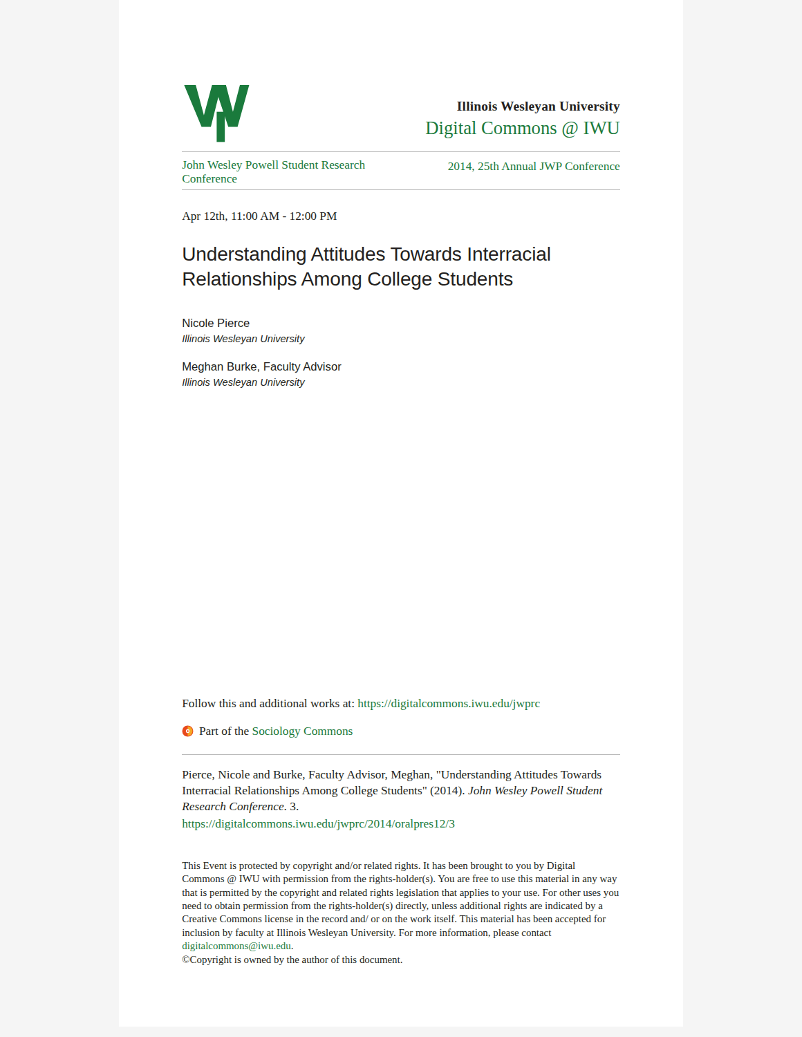Illinois Wesleyan University
Digital Commons @ IWU
John Wesley Powell Student Research Conference
2014, 25th Annual JWP Conference
Apr 12th, 11:00 AM - 12:00 PM
Understanding Attitudes Towards Interracial Relationships Among College Students
Nicole Pierce
Illinois Wesleyan University
Meghan Burke, Faculty Advisor
Illinois Wesleyan University
Follow this and additional works at: https://digitalcommons.iwu.edu/jwprc
Part of the Sociology Commons
Pierce, Nicole and Burke, Faculty Advisor, Meghan, "Understanding Attitudes Towards Interracial Relationships Among College Students" (2014). John Wesley Powell Student Research Conference. 3. https://digitalcommons.iwu.edu/jwprc/2014/oralpres12/3
This Event is protected by copyright and/or related rights. It has been brought to you by Digital Commons @ IWU with permission from the rights-holder(s). You are free to use this material in any way that is permitted by the copyright and related rights legislation that applies to your use. For other uses you need to obtain permission from the rights-holder(s) directly, unless additional rights are indicated by a Creative Commons license in the record and/ or on the work itself. This material has been accepted for inclusion by faculty at Illinois Wesleyan University. For more information, please contact digitalcommons@iwu.edu.
©Copyright is owned by the author of this document.